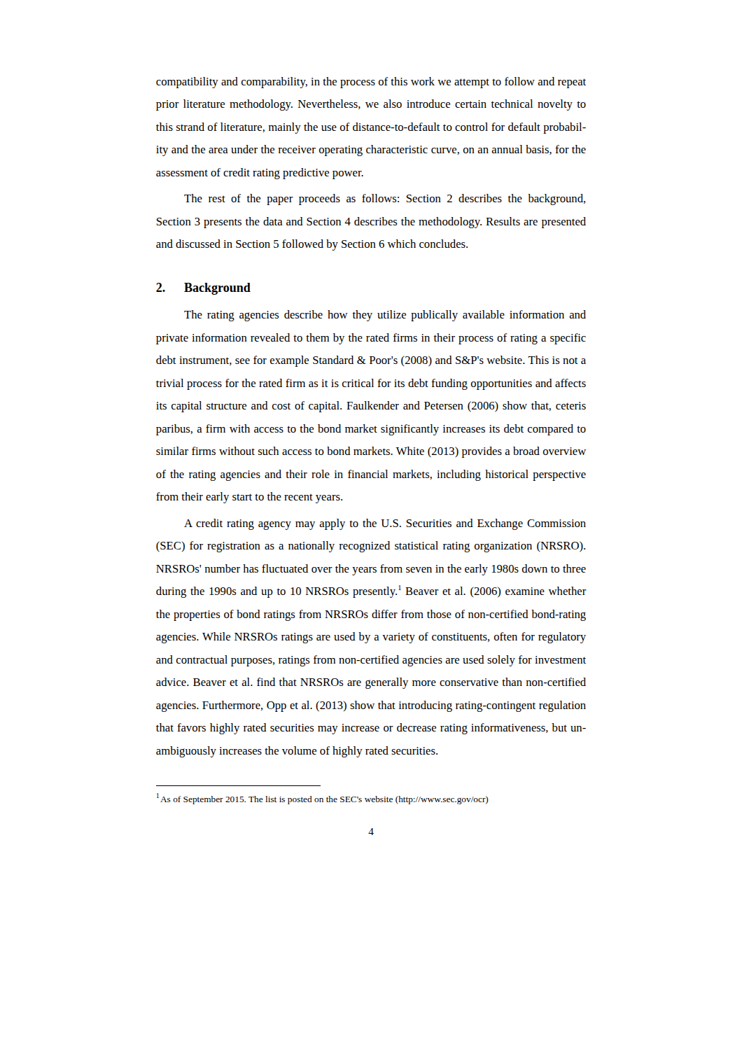compatibility and comparability, in the process of this work we attempt to follow and repeat prior literature methodology. Nevertheless, we also introduce certain technical novelty to this strand of literature, mainly the use of distance-to-default to control for default probability and the area under the receiver operating characteristic curve, on an annual basis, for the assessment of credit rating predictive power.
The rest of the paper proceeds as follows: Section 2 describes the background, Section 3 presents the data and Section 4 describes the methodology. Results are presented and discussed in Section 5 followed by Section 6 which concludes.
2. Background
The rating agencies describe how they utilize publically available information and private information revealed to them by the rated firms in their process of rating a specific debt instrument, see for example Standard & Poor's (2008) and S&P's website. This is not a trivial process for the rated firm as it is critical for its debt funding opportunities and affects its capital structure and cost of capital. Faulkender and Petersen (2006) show that, ceteris paribus, a firm with access to the bond market significantly increases its debt compared to similar firms without such access to bond markets. White (2013) provides a broad overview of the rating agencies and their role in financial markets, including historical perspective from their early start to the recent years.
A credit rating agency may apply to the U.S. Securities and Exchange Commission (SEC) for registration as a nationally recognized statistical rating organization (NRSRO). NRSROs' number has fluctuated over the years from seven in the early 1980s down to three during the 1990s and up to 10 NRSROs presently.1 Beaver et al. (2006) examine whether the properties of bond ratings from NRSROs differ from those of non-certified bond-rating agencies. While NRSROs ratings are used by a variety of constituents, often for regulatory and contractual purposes, ratings from non-certified agencies are used solely for investment advice. Beaver et al. find that NRSROs are generally more conservative than non-certified agencies. Furthermore, Opp et al. (2013) show that introducing rating-contingent regulation that favors highly rated securities may increase or decrease rating informativeness, but unambiguously increases the volume of highly rated securities.
1As of September 2015. The list is posted on the SEC's website (http://www.sec.gov/ocr)
4